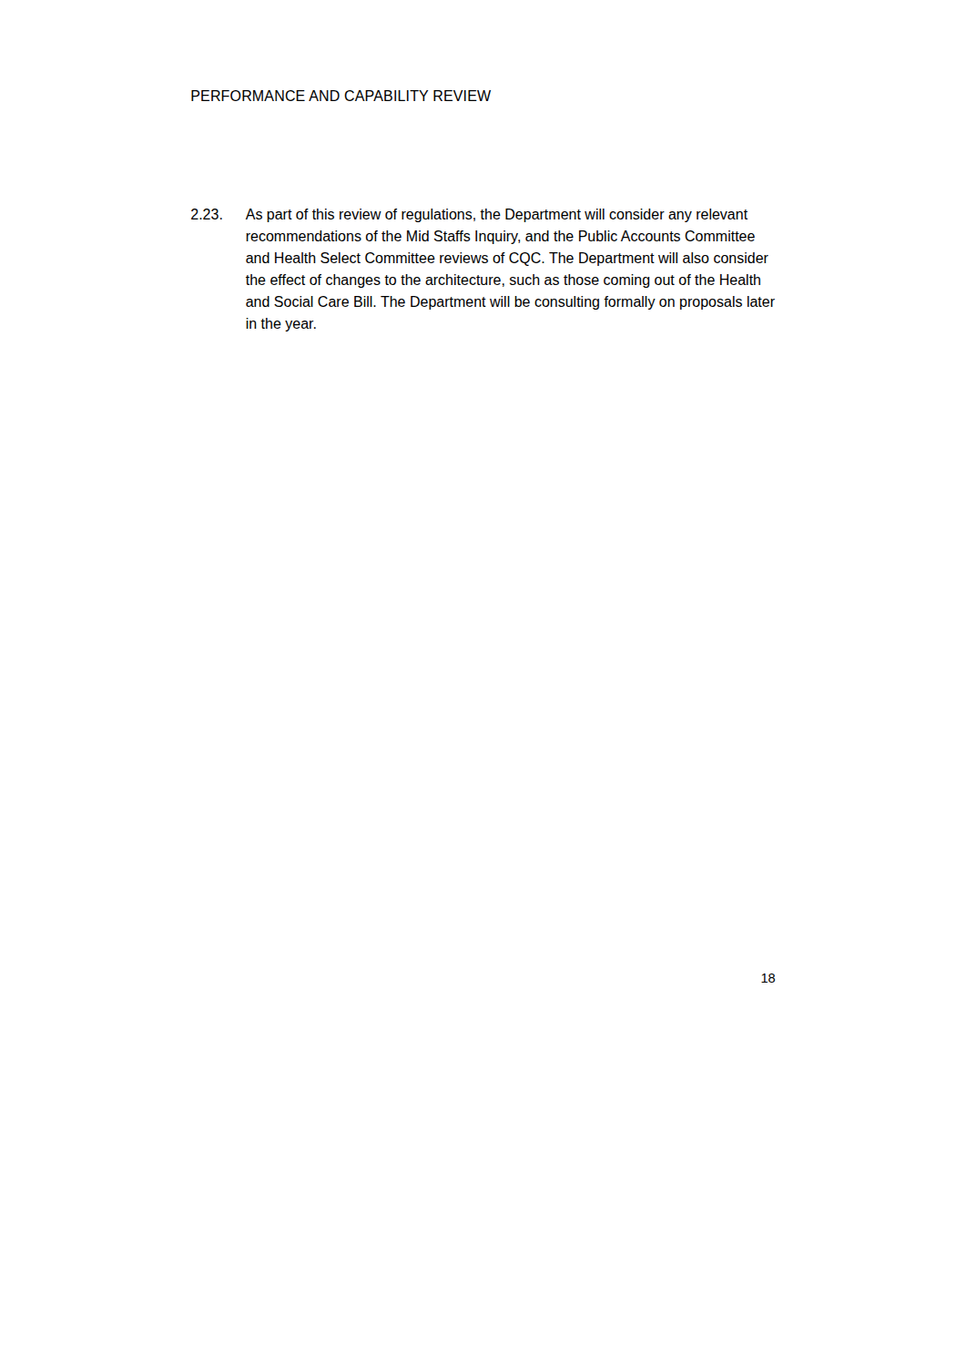PERFORMANCE AND CAPABILITY REVIEW
2.23.
As part of this review of regulations, the Department will consider any relevant recommendations of the Mid Staffs Inquiry, and the Public Accounts Committee and Health Select Committee reviews of CQC. The Department will also consider the effect of changes to the architecture, such as those coming out of the Health and Social Care Bill. The Department will be consulting formally on proposals later in the year.
18